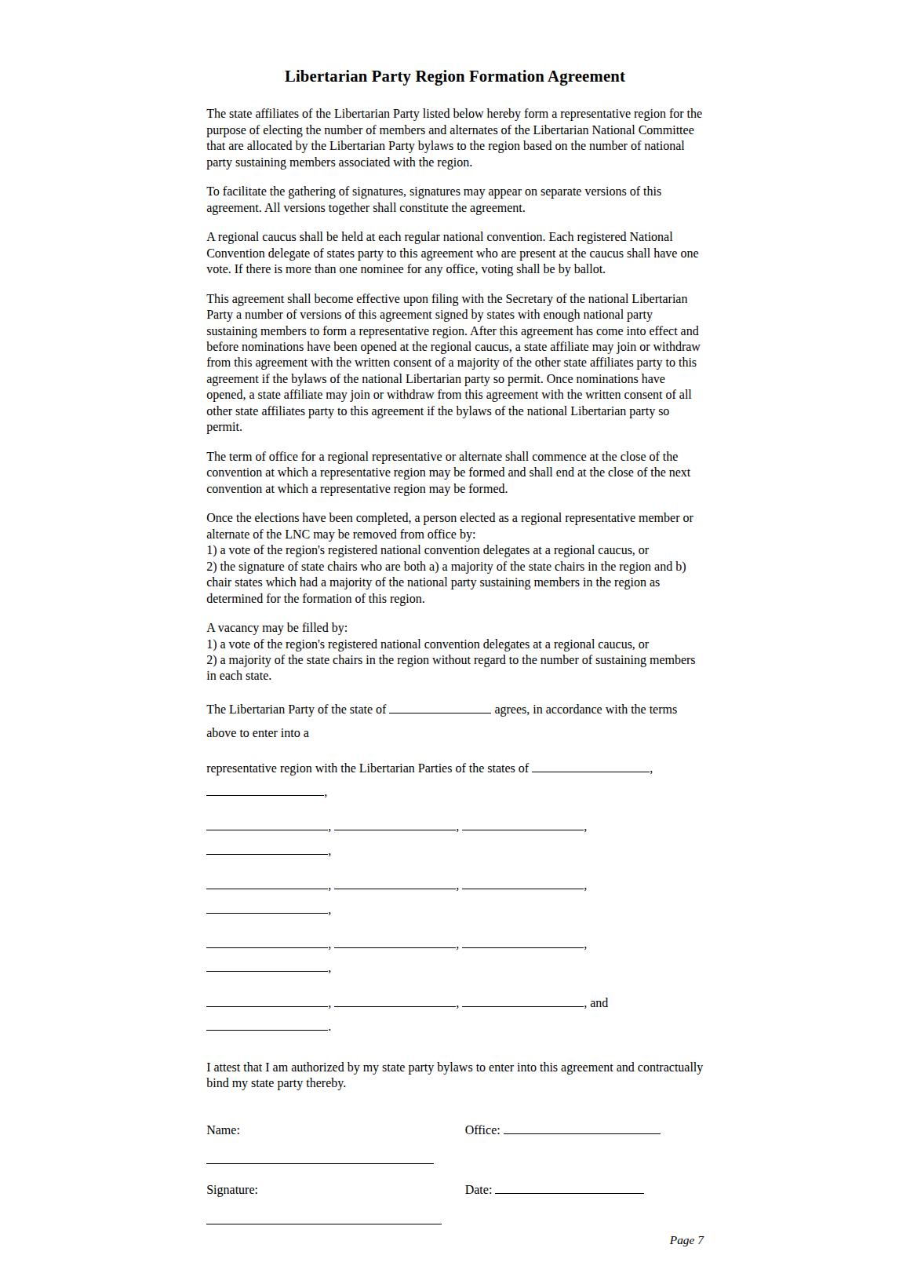Libertarian Party Region Formation Agreement
The state affiliates of the Libertarian Party listed below hereby form a representative region for the purpose of electing the number of members and alternates of the Libertarian National Committee that are allocated by the Libertarian Party bylaws to the region based on the number of national party sustaining members associated with the region.
To facilitate the gathering of signatures, signatures may appear on separate versions of this agreement. All versions together shall constitute the agreement.
A regional caucus shall be held at each regular national convention. Each registered National Convention delegate of states party to this agreement who are present at the caucus shall have one vote. If there is more than one nominee for any office, voting shall be by ballot.
This agreement shall become effective upon filing with the Secretary of the national Libertarian Party a number of versions of this agreement signed by states with enough national party sustaining members to form a representative region. After this agreement has come into effect and before nominations have been opened at the regional caucus, a state affiliate may join or withdraw from this agreement with the written consent of a majority of the other state affiliates party to this agreement if the bylaws of the national Libertarian party so permit. Once nominations have opened, a state affiliate may join or withdraw from this agreement with the written consent of all other state affiliates party to this agreement if the bylaws of the national Libertarian party so permit.
The term of office for a regional representative or alternate shall commence at the close of the convention at which a representative region may be formed and shall end at the close of the next convention at which a representative region may be formed.
Once the elections have been completed, a person elected as a regional representative member or alternate of the LNC may be removed from office by:
1) a vote of the region's registered national convention delegates at a regional caucus, or
2) the signature of state chairs who are both a) a majority of the state chairs in the region and b) chair states which had a majority of the national party sustaining members in the region as determined for the formation of this region.
A vacancy may be filled by:
1) a vote of the region's registered national convention delegates at a regional caucus, or
2) a majority of the state chairs in the region without regard to the number of sustaining members in each state.
The Libertarian Party of the state of agrees, in accordance with the terms above to enter into a
representative region with the Libertarian Parties of the states of , ,
, , , ,
, , , ,
, , , ,
, , , and .
I attest that I am authorized by my state party bylaws to enter into this agreement and contractually bind my state party thereby.
Name:
Office:
Signature:
Date:
Page 7